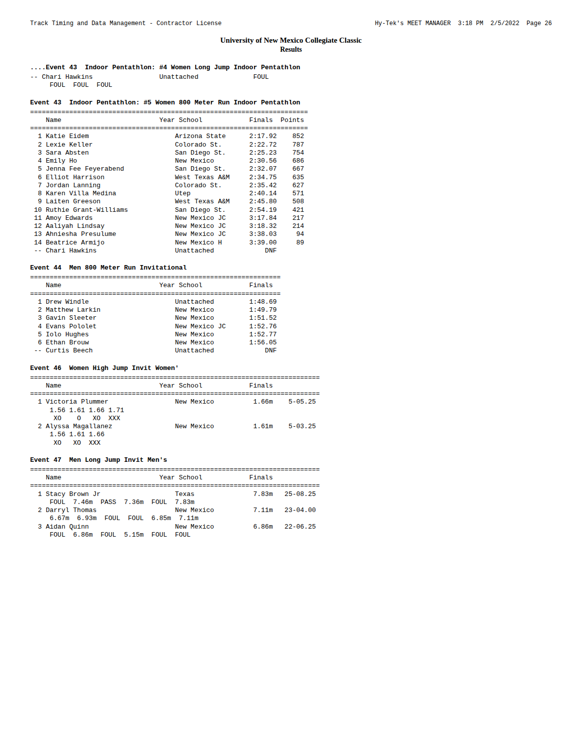Track Timing and Data Management - Contractor License Hy-Tek's MEET MANAGER 3:18 PM 2/5/2022 Page 26
University of New Mexico Collegiate Classic
Results
....Event 43 Indoor Pentathlon: #4 Women Long Jump Indoor Pentathlon
-- Chari Hawkins                 Unattached              FOUL
     FOUL  FOUL  FOUL
Event 43 Indoor Pentathlon: #5 Women 800 Meter Run Indoor Pentathlon
=======================================================================
    Name                         Year School            Finals  Points
=======================================================================
  1 Katie Eidem                      Arizona State      2:17.92    852
  2 Lexie Keller                     Colorado St.       2:22.72    787
  3 Sara Absten                      San Diego St.      2:25.23    754
  4 Emily Ho                         New Mexico         2:30.56    686
  5 Jenna Fee Feyerabend             San Diego St.      2:32.07    667
  6 Elliot Harrison                  West Texas A&M     2:34.75    635
  7 Jordan Lanning                   Colorado St.       2:35.42    627
  8 Karen Villa Medina               Utep               2:40.14    571
  9 Laiten Greeson                   West Texas A&M     2:45.80    508
 10 Ruthie Grant-Williams            San Diego St.      2:54.19    421
 11 Amoy Edwards                     New Mexico JC      3:17.84    217
 12 Aaliyah Lindsay                  New Mexico JC      3:18.32    214
 13 Ahniesha Presulume               New Mexico JC      3:38.03     94
 14 Beatrice Armijo                  New Mexico H       3:39.00     89
 -- Chari Hawkins                    Unattached             DNF
Event 44 Men 800 Meter Run Invitational
================================================================
    Name                         Year School            Finals
================================================================
  1 Drew Windle                      Unattached         1:48.69
  2 Matthew Larkin                   New Mexico         1:49.79
  3 Gavin Sleeter                    New Mexico         1:51.52
  4 Evans Pololet                    New Mexico JC      1:52.76
  5 Iolo Hughes                      New Mexico         1:52.77
  6 Ethan Brouw                      New Mexico         1:56.05
 -- Curtis Beech                     Unattached             DNF
Event 46 Women High Jump Invit Women'
==========================================================================
    Name                         Year School            Finals
==========================================================================
  1 Victoria Plummer                 New Mexico          1.66m    5-05.25
     1.56 1.61 1.66 1.71
      XO    O   XO  XXX
  2 Alyssa Magallanez                New Mexico          1.61m    5-03.25
     1.56 1.61 1.66
      XO   XO  XXX
Event 47 Men Long Jump Invit Men's
==========================================================================
    Name                         Year School            Finals
==========================================================================
  1 Stacy Brown Jr                   Texas               7.83m   25-08.25
     FOUL  7.46m  PASS  7.36m  FOUL  7.83m
  2 Darryl Thomas                    New Mexico          7.11m   23-04.00
     6.67m  6.93m  FOUL  FOUL  6.85m  7.11m
  3 Aidan Quinn                      New Mexico          6.86m   22-06.25
     FOUL  6.86m  FOUL  5.15m  FOUL  FOUL